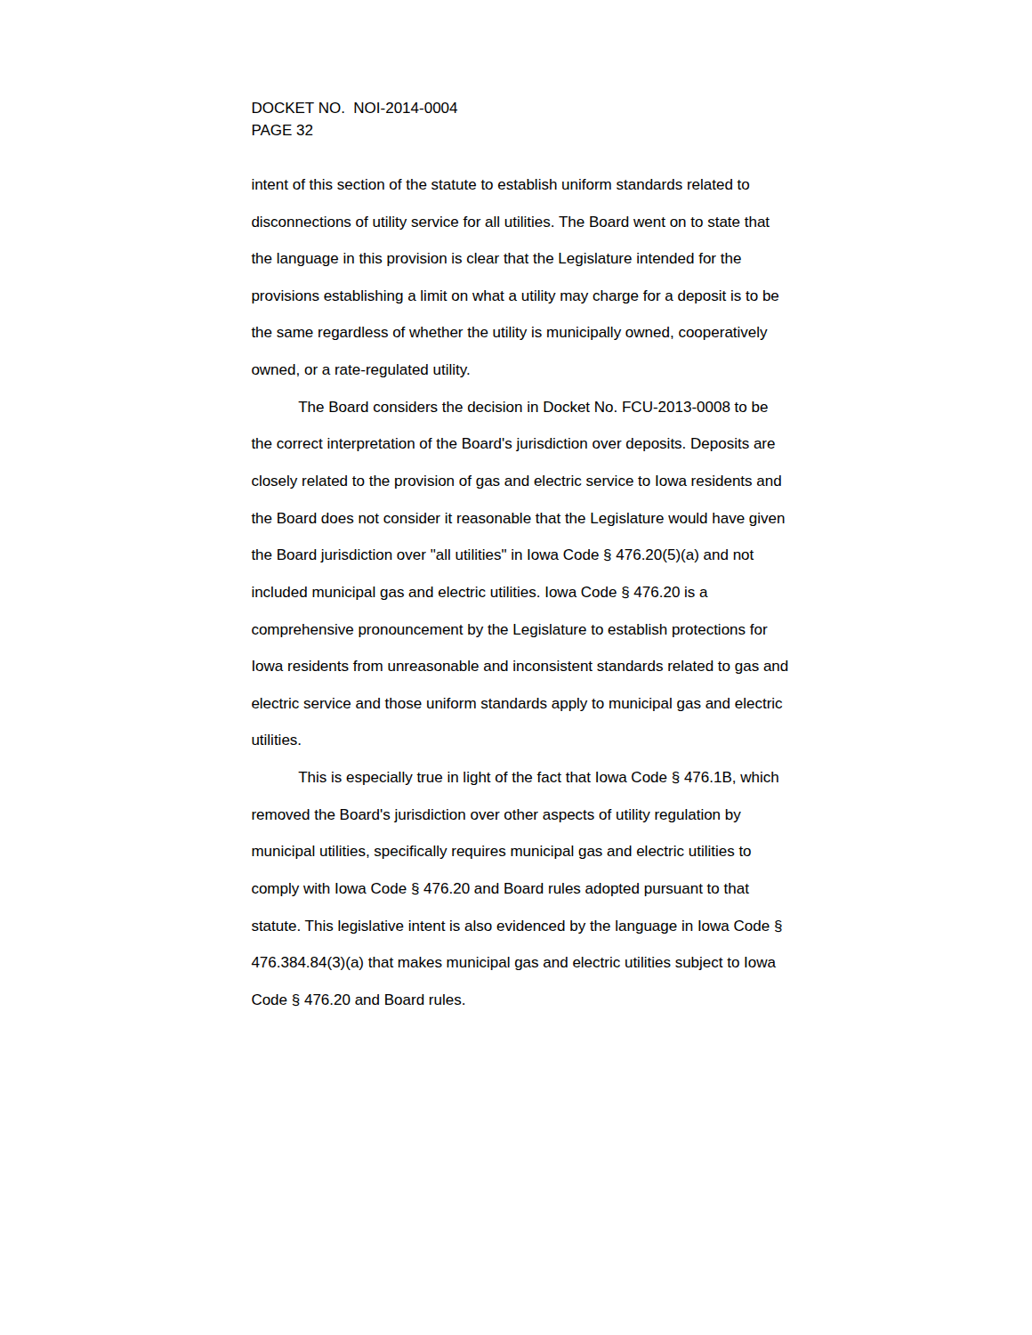DOCKET NO. NOI-2014-0004
PAGE 32
intent of this section of the statute to establish uniform standards related to disconnections of utility service for all utilities. The Board went on to state that the language in this provision is clear that the Legislature intended for the provisions establishing a limit on what a utility may charge for a deposit is to be the same regardless of whether the utility is municipally owned, cooperatively owned, or a rate-regulated utility.
The Board considers the decision in Docket No. FCU-2013-0008 to be the correct interpretation of the Board's jurisdiction over deposits. Deposits are closely related to the provision of gas and electric service to Iowa residents and the Board does not consider it reasonable that the Legislature would have given the Board jurisdiction over "all utilities" in Iowa Code § 476.20(5)(a) and not included municipal gas and electric utilities. Iowa Code § 476.20 is a comprehensive pronouncement by the Legislature to establish protections for Iowa residents from unreasonable and inconsistent standards related to gas and electric service and those uniform standards apply to municipal gas and electric utilities.
This is especially true in light of the fact that Iowa Code § 476.1B, which removed the Board's jurisdiction over other aspects of utility regulation by municipal utilities, specifically requires municipal gas and electric utilities to comply with Iowa Code § 476.20 and Board rules adopted pursuant to that statute. This legislative intent is also evidenced by the language in Iowa Code § 476.384.84(3)(a) that makes municipal gas and electric utilities subject to Iowa Code § 476.20 and Board rules.